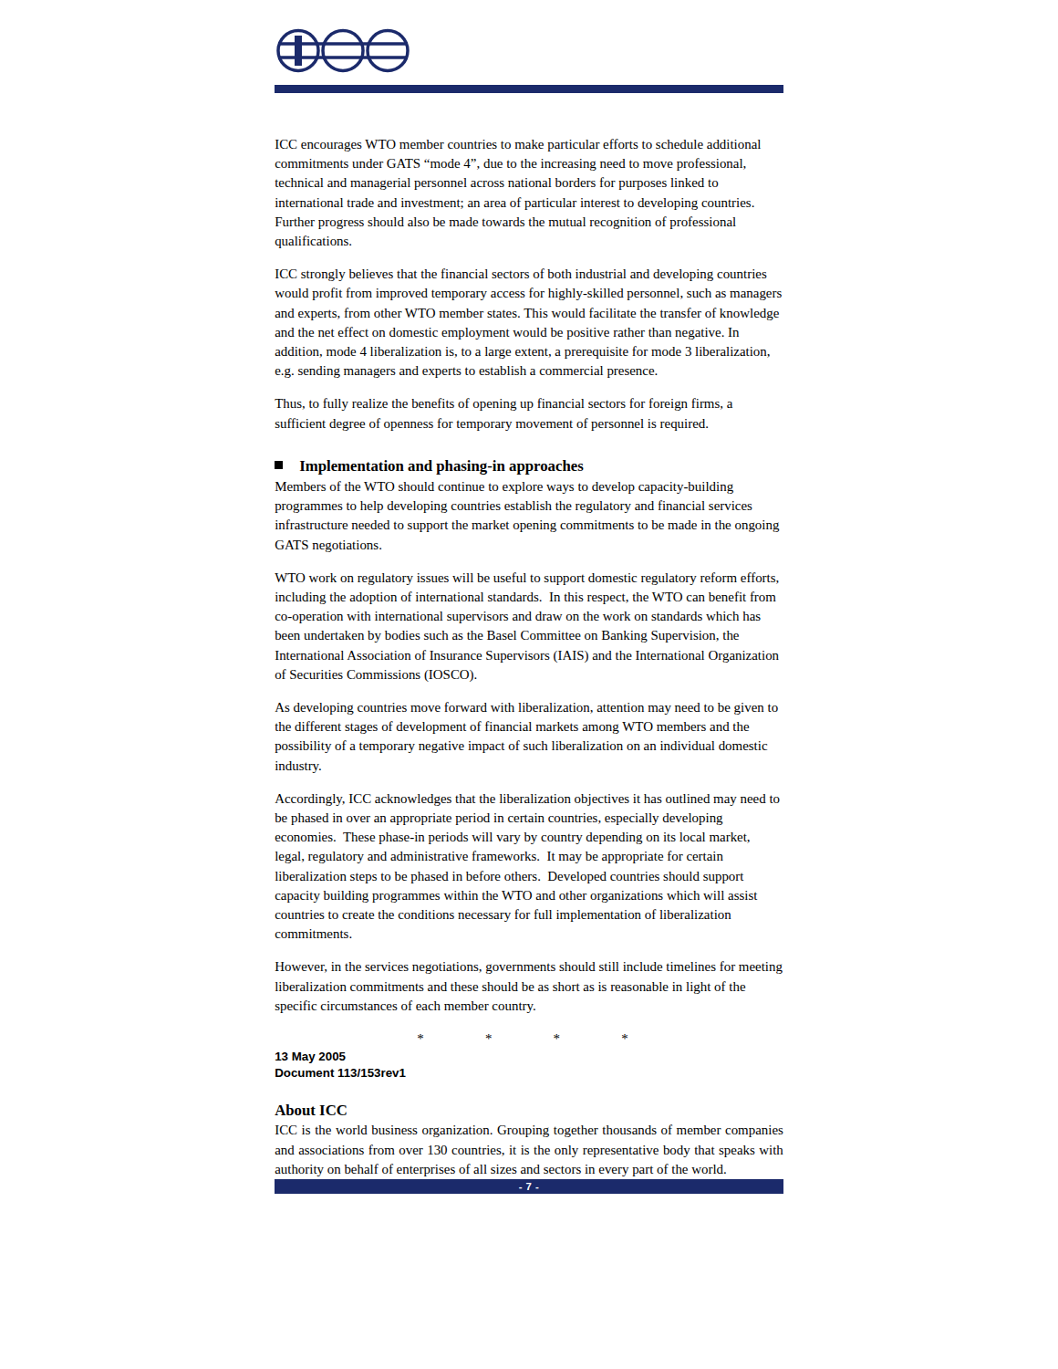ICC encourages WTO member countries to make particular efforts to schedule additional commitments under GATS “mode 4”, due to the increasing need to move professional, technical and managerial personnel across national borders for purposes linked to international trade and investment; an area of particular interest to developing countries. Further progress should also be made towards the mutual recognition of professional qualifications.
ICC strongly believes that the financial sectors of both industrial and developing countries would profit from improved temporary access for highly-skilled personnel, such as managers and experts, from other WTO member states. This would facilitate the transfer of knowledge and the net effect on domestic employment would be positive rather than negative. In addition, mode 4 liberalization is, to a large extent, a prerequisite for mode 3 liberalization, e.g. sending managers and experts to establish a commercial presence.
Thus, to fully realize the benefits of opening up financial sectors for foreign firms, a sufficient degree of openness for temporary movement of personnel is required.
Implementation and phasing-in approaches
Members of the WTO should continue to explore ways to develop capacity-building programmes to help developing countries establish the regulatory and financial services infrastructure needed to support the market opening commitments to be made in the ongoing GATS negotiations.
WTO work on regulatory issues will be useful to support domestic regulatory reform efforts, including the adoption of international standards. In this respect, the WTO can benefit from co-operation with international supervisors and draw on the work on standards which has been undertaken by bodies such as the Basel Committee on Banking Supervision, the International Association of Insurance Supervisors (IAIS) and the International Organization of Securities Commissions (IOSCO).
As developing countries move forward with liberalization, attention may need to be given to the different stages of development of financial markets among WTO members and the possibility of a temporary negative impact of such liberalization on an individual domestic industry.
Accordingly, ICC acknowledges that the liberalization objectives it has outlined may need to be phased in over an appropriate period in certain countries, especially developing economies. These phase-in periods will vary by country depending on its local market, legal, regulatory and administrative frameworks. It may be appropriate for certain liberalization steps to be phased in before others. Developed countries should support capacity building programmes within the WTO and other organizations which will assist countries to create the conditions necessary for full implementation of liberalization commitments.
However, in the services negotiations, governments should still include timelines for meeting liberalization commitments and these should be as short as is reasonable in light of the specific circumstances of each member country.
* * * *
13 May 2005
Document 113/153rev1
About ICC
ICC is the world business organization. Grouping together thousands of member companies and associations from over 130 countries, it is the only representative body that speaks with authority on behalf of enterprises of all sizes and sectors in every part of the world.
- 7 -